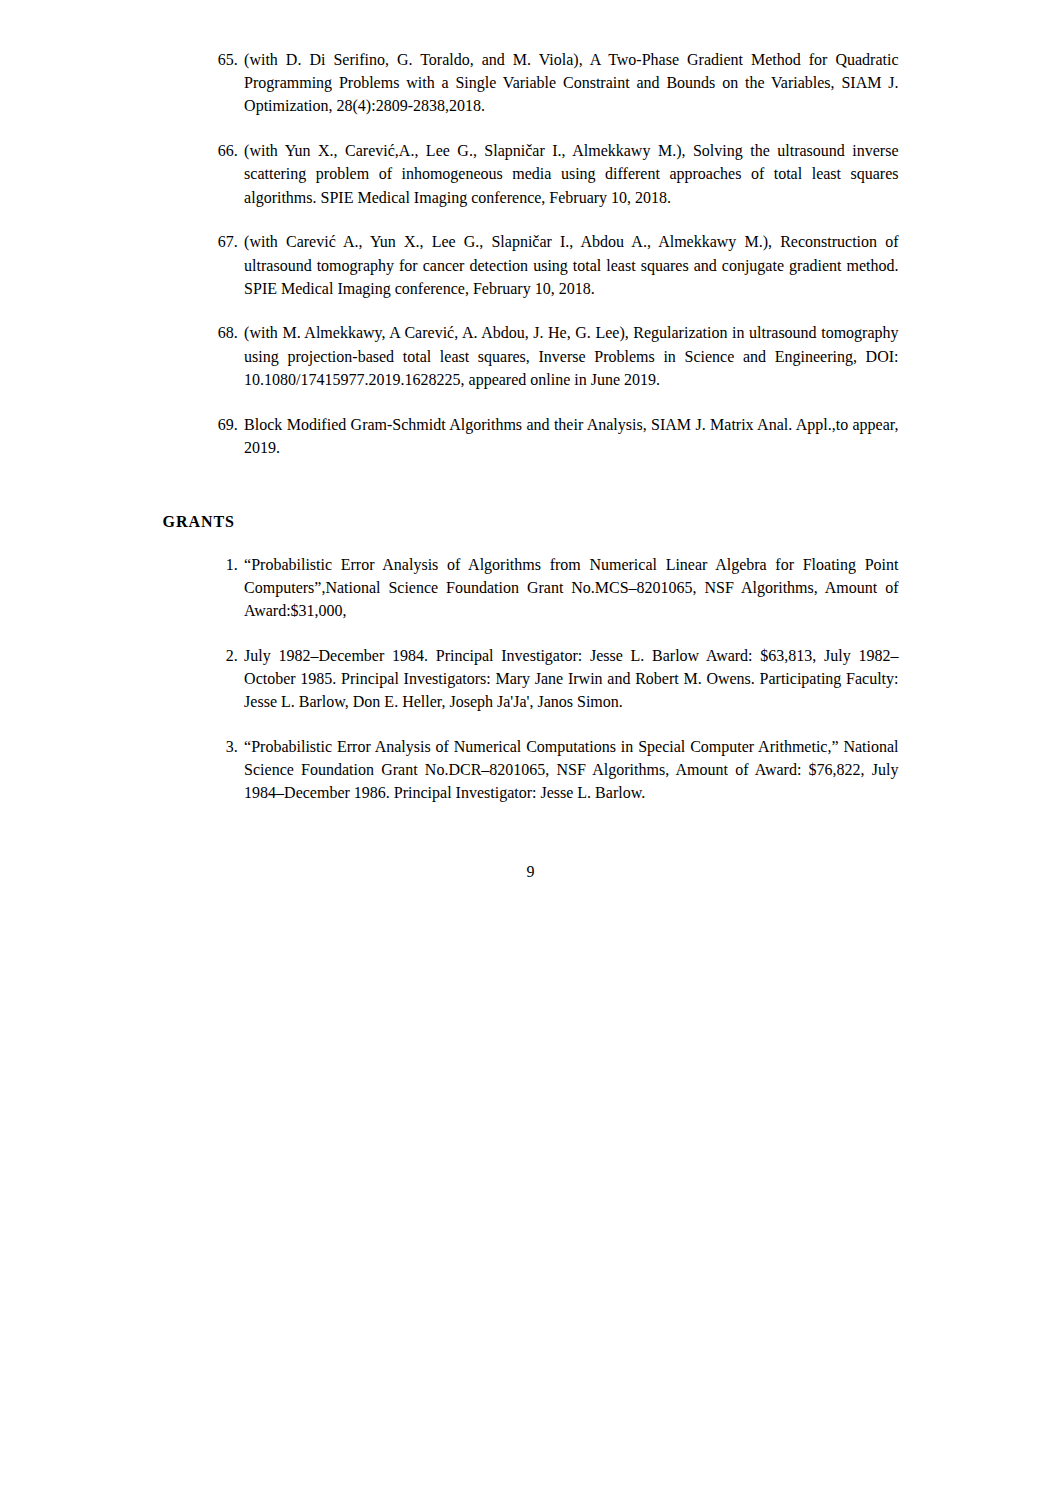(with D. Di Serifino, G. Toraldo, and M. Viola), A Two-Phase Gradient Method for Quadratic Programming Problems with a Single Variable Constraint and Bounds on the Variables, SIAM J. Optimization, 28(4):2809-2838,2018.
(with Yun X., Carević,A., Lee G., Slapničar I., Almekkawy M.), Solving the ultrasound inverse scattering problem of inhomogeneous media using different approaches of total least squares algorithms. SPIE Medical Imaging conference, February 10, 2018.
(with Carević A., Yun X., Lee G., Slapničar I., Abdou A., Almekkawy M.), Reconstruction of ultrasound tomography for cancer detection using total least squares and conjugate gradient method. SPIE Medical Imaging conference, February 10, 2018.
(with M. Almekkawy, A Carević, A. Abdou, J. He, G. Lee), Regularization in ultrasound tomography using projection-based total least squares, Inverse Problems in Science and Engineering, DOI: 10.1080/17415977.2019.1628225, appeared online in June 2019.
Block Modified Gram-Schmidt Algorithms and their Analysis, SIAM J. Matrix Anal. Appl.,to appear, 2019.
GRANTS
“Probabilistic Error Analysis of Algorithms from Numerical Linear Algebra for Floating Point Computers”,National Science Foundation Grant No.MCS–8201065, NSF Algorithms, Amount of Award:$31,000,
July 1982–December 1984. Principal Investigator: Jesse L. Barlow Award: $63,813, July 1982–October 1985. Principal Investigators: Mary Jane Irwin and Robert M. Owens. Participating Faculty: Jesse L. Barlow, Don E. Heller, Joseph Ja'Ja', Janos Simon.
“Probabilistic Error Analysis of Numerical Computations in Special Computer Arithmetic,” National Science Foundation Grant No.DCR–8201065, NSF Algorithms, Amount of Award: $76,822, July 1984–December 1986. Principal Investigator: Jesse L. Barlow.
9